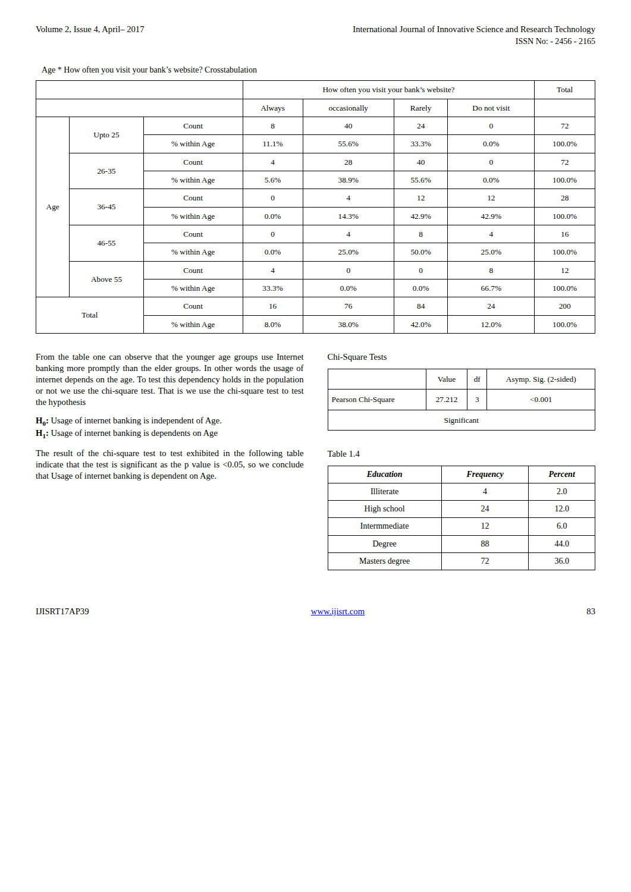Volume 2, Issue 4, April– 2017
International Journal of Innovative Science and Research Technology
ISSN No: - 2456 - 2165
Age * How often you visit your bank’s website? Crosstabulation
| | How often you visit your bank’s website? | Total |
| | Always | occasionally | Rarely | Do not visit | |
| Age | Upto 25 | Count | 8 | 40 | 24 | 0 | 72 |
| % within Age | 11.1% | 55.6% | 33.3% | 0.0% | 100.0% |
| 26-35 | Count | 4 | 28 | 40 | 0 | 72 |
| % within Age | 5.6% | 38.9% | 55.6% | 0.0% | 100.0% |
| 36-45 | Count | 0 | 4 | 12 | 12 | 28 |
| % within Age | 0.0% | 14.3% | 42.9% | 42.9% | 100.0% |
| 46-55 | Count | 0 | 4 | 8 | 4 | 16 |
| % within Age | 0.0% | 25.0% | 50.0% | 25.0% | 100.0% |
| Above 55 | Count | 4 | 0 | 0 | 8 | 12 |
| % within Age | 33.3% | 0.0% | 0.0% | 66.7% | 100.0% |
| Total | Count | 16 | 76 | 84 | 24 | 200 |
| % within Age | 8.0% | 38.0% | 42.0% | 12.0% | 100.0% |
From the table one can observe that the younger age groups use Internet banking more promptly than the elder groups. In other words the usage of internet depends on the age. To test this dependency holds in the population or not we use the chi-square test. That is we use the chi-square test to test the hypothesis
H0: Usage of internet banking is independent of Age.
H1: Usage of internet banking is dependents on Age
The result of the chi-square test to test exhibited in the following table indicate that the test is significant as the p value is <0.05, so we conclude that Usage of internet banking is dependent on Age.
Chi-Square Tests
| | Value | df | Asymp. Sig. (2-sided) |
| Pearson Chi-Square | 27.212 | 3 | <0.001 |
| Significant |
Table 1.4
| Education | Frequency | Percent |
| --- | --- | --- |
| Illiterate | 4 | 2.0 |
| High school | 24 | 12.0 |
| Intermmediate | 12 | 6.0 |
| Degree | 88 | 44.0 |
| Masters degree | 72 | 36.0 |
IJISRT17AP39
www.ijisrt.com
83